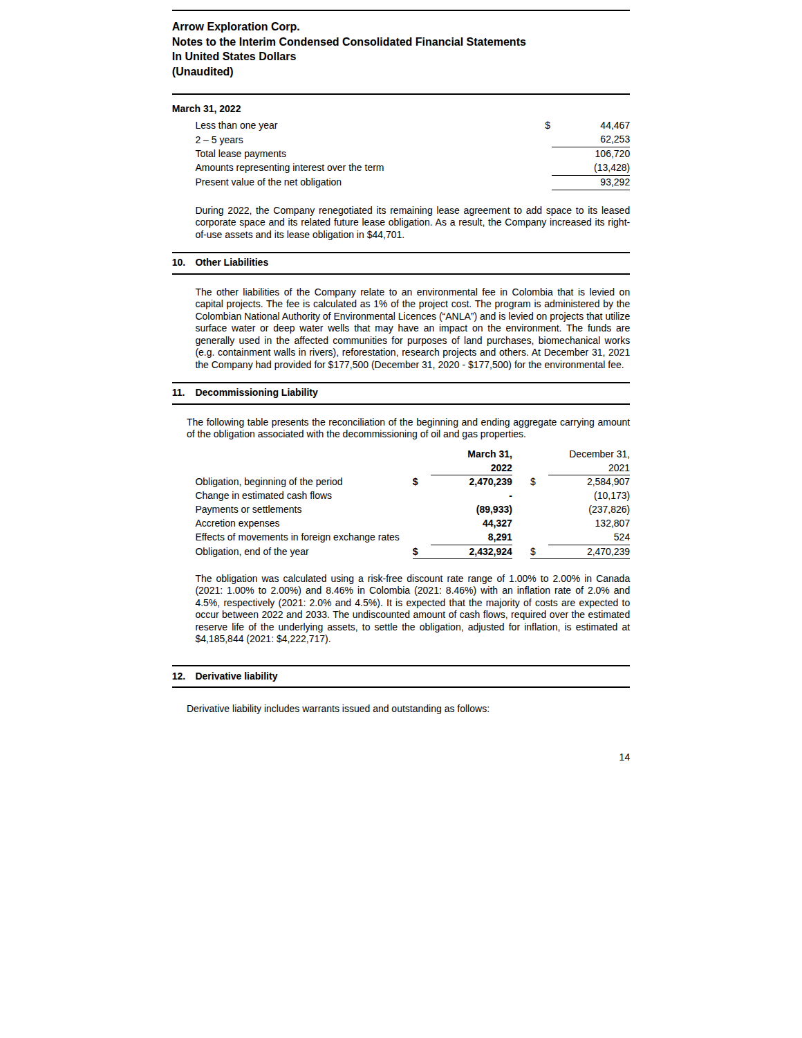Arrow Exploration Corp.
Notes to the Interim Condensed Consolidated Financial Statements
In United States Dollars
(Unaudited)
March 31, 2022
| Less than one year | | $ | 44,467 |
| 2 – 5 years | | | 62,253 |
| Total lease payments | | | 106,720 |
| Amounts representing interest over the term | | | (13,428) |
| Present value of the net obligation | | | 93,292 |
During 2022, the Company renegotiated its remaining lease agreement to add space to its leased corporate space and its related future lease obligation. As a result, the Company increased its right-of-use assets and its lease obligation in $44,701.
10. Other Liabilities
The other liabilities of the Company relate to an environmental fee in Colombia that is levied on capital projects. The fee is calculated as 1% of the project cost. The program is administered by the Colombian National Authority of Environmental Licences (“ANLA”) and is levied on projects that utilize surface water or deep water wells that may have an impact on the environment. The funds are generally used in the affected communities for purposes of land purchases, biomechanical works (e.g. containment walls in rivers), reforestation, research projects and others. At December 31, 2021 the Company had provided for $177,500 (December 31, 2020 - $177,500) for the environmental fee.
11. Decommissioning Liability
The following table presents the reconciliation of the beginning and ending aggregate carrying amount of the obligation associated with the decommissioning of oil and gas properties.
| | | March 31, | | | December 31, |
| | | 2022 | | | 2021 |
| Obligation, beginning of the period | $ | 2,470,239 | | $ | 2,584,907 |
| Change in estimated cash flows | | - | | | (10,173) |
| Payments or settlements | | (89,933) | | | (237,826) |
| Accretion expenses | | 44,327 | | | 132,807 |
| Effects of movements in foreign exchange rates | | 8,291 | | | 524 |
| Obligation, end of the year | $ | 2,432,924 | | $ | 2,470,239 |
The obligation was calculated using a risk-free discount rate range of 1.00% to 2.00% in Canada (2021: 1.00% to 2.00%) and 8.46% in Colombia (2021: 8.46%) with an inflation rate of 2.0% and 4.5%, respectively (2021: 2.0% and 4.5%). It is expected that the majority of costs are expected to occur between 2022 and 2033. The undiscounted amount of cash flows, required over the estimated reserve life of the underlying assets, to settle the obligation, adjusted for inflation, is estimated at $4,185,844 (2021: $4,222,717).
12. Derivative liability
Derivative liability includes warrants issued and outstanding as follows:
14